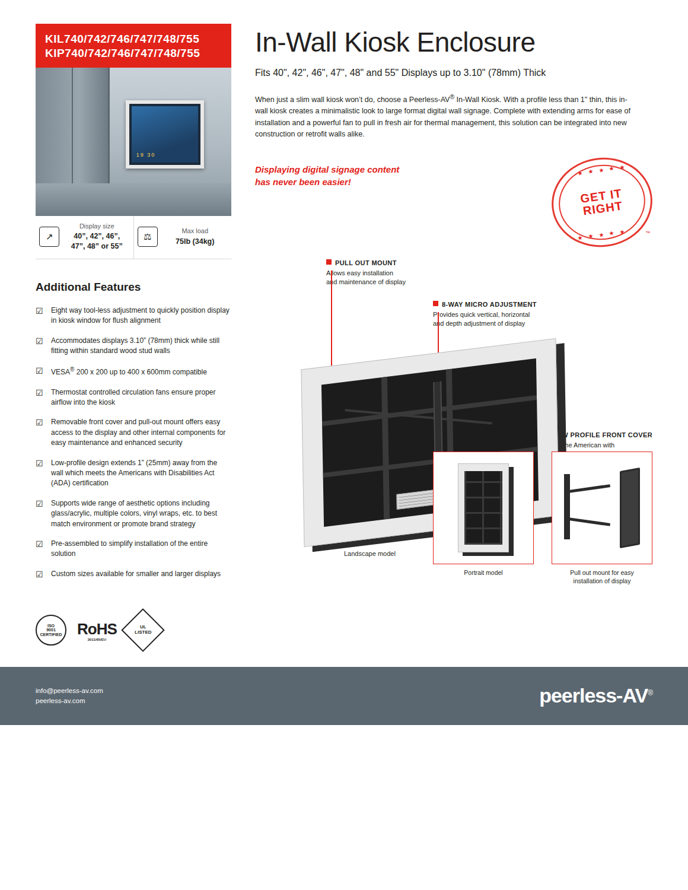KIL740/742/746/747/748/755
KIP740/742/746/747/748/755
↗
Display size40”, 42”, 46”,
47”, 48” or 55”
⚖
Max load75lb (34kg)
Additional Features
Eight way tool-less adjustment to quickly position display in kiosk window for flush alignment
Accommodates displays 3.10” (78mm) thick while still fitting within standard wood stud walls
VESA® 200 x 200 up to 400 x 600mm compatible
Thermostat controlled circulation fans ensure proper airflow into the kiosk
Removable front cover and pull-out mount offers easy access to the display and other internal components for easy maintenance and enhanced security
Low-profile design extends 1” (25mm) away from the wall which meets the Americans with Disabilities Act (ADA) certification
Supports wide range of aesthetic options including glass/acrylic, multiple colors, vinyl wraps, etc. to best match environment or promote brand strategy
Pre-assembled to simplify installation of the entire solution
Custom sizes available for smaller and larger displays
ISO
9001
CERTIFIED
RoHS2011/65/EU
UL
LISTED
In-Wall Kiosk Enclosure
Fits 40", 42", 46", 47", 48" and 55" Displays up to 3.10" (78mm) Thick
When just a slim wall kiosk won’t do, choose a Peerless-AV® In-Wall Kiosk. With a profile less than 1" thin, this in-wall kiosk creates a minimalistic look to large format digital wall signage. Complete with extending arms for ease of installation and a powerful fan to pull in fresh air for thermal management, this solution can be integrated into new construction or retrofit walls alike.
Displaying digital signage content
has never been easier!
★ ★ ★ ★ ★
★ ★ ★ ★ ★
GET IT
RIGHT
™
PULL OUT MOUNT
Allows easy installation
and maintenance of display
8-WAY MICRO ADJUSTMENT
Provides quick vertical, horizontal
and depth adjustment of display
LOW PROFILE FRONT COVER
Meets the American with
Disabilities Act (ADA) certification
Landscape model
Portrait model
Pull out mount for easy
installation of display
info@peerless-av.com
peerless-av.com
peerless-AV®